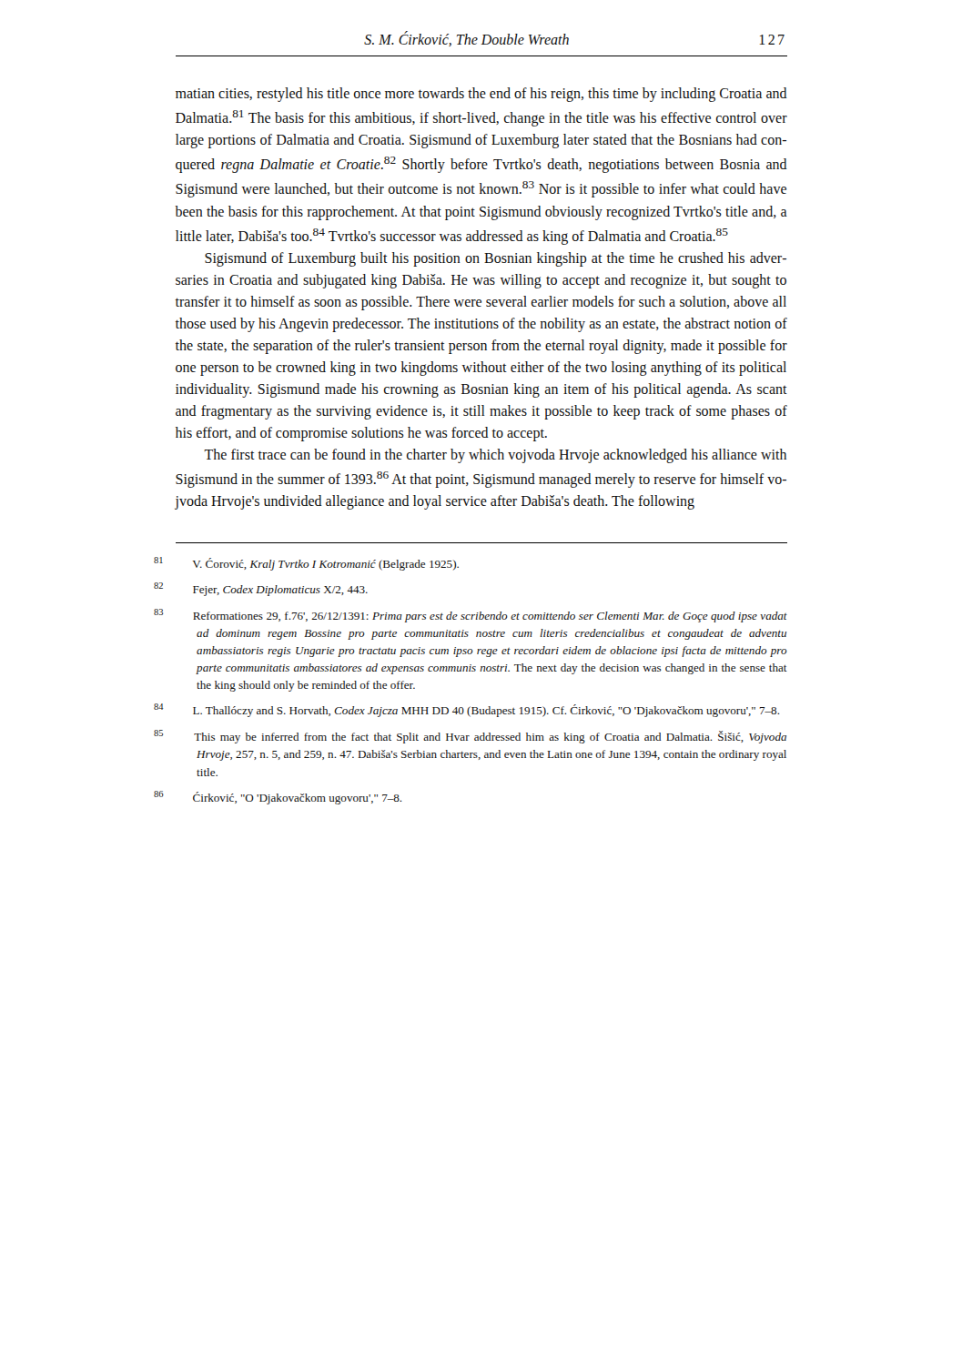S. M. Ćirković, The Double Wreath 127
matian cities, restyled his title once more towards the end of his reign, this time by including Croatia and Dalmatia.81 The basis for this ambitious, if short-lived, change in the title was his effective control over large portions of Dalmatia and Croatia. Sigismund of Luxemburg later stated that the Bosnians had conquered regna Dalmatie et Croatie.82 Shortly before Tvrtko's death, negotiations between Bosnia and Sigismund were launched, but their outcome is not known.83 Nor is it possible to infer what could have been the basis for this rapprochement. At that point Sigismund obviously recognized Tvrtko's title and, a little later, Dabiša's too.84 Tvrtko's successor was addressed as king of Dalmatia and Croatia.85
Sigismund of Luxemburg built his position on Bosnian kingship at the time he crushed his adversaries in Croatia and subjugated king Dabiša. He was willing to accept and recognize it, but sought to transfer it to himself as soon as possible. There were several earlier models for such a solution, above all those used by his Angevin predecessor. The institutions of the nobility as an estate, the abstract notion of the state, the separation of the ruler's transient person from the eternal royal dignity, made it possible for one person to be crowned king in two kingdoms without either of the two losing anything of its political individuality. Sigismund made his crowning as Bosnian king an item of his political agenda. As scant and fragmentary as the surviving evidence is, it still makes it possible to keep track of some phases of his effort, and of compromise solutions he was forced to accept.
The first trace can be found in the charter by which vojvoda Hrvoje acknowledged his alliance with Sigismund in the summer of 1393.86 At that point, Sigismund managed merely to reserve for himself vojvoda Hrvoje's undivided allegiance and loyal service after Dabiša's death. The following
81 V. Ćorović, Kralj Tvrtko I Kotromanić (Belgrade 1925).
82 Fejer, Codex Diplomaticus X/2, 443.
83 Reformationes 29, f.76', 26/12/1391: Prima pars est de scribendo et comittendo ser Clementi Mar. de Goçe quod ipse vadat ad dominum regem Bossine pro parte communitatis nostre cum literis credencialibus et congaudeat de adventu ambassiatoris regis Ungarie pro tractatu pacis cum ipso rege et recordari eidem de oblacione ipsi facta de mittendo pro parte communitatis ambassiatores ad expensas communis nostri. The next day the decision was changed in the sense that the king should only be reminded of the offer.
84 L. Thallóczy and S. Horvath, Codex Jajcza MHH DD 40 (Budapest 1915). Cf. Ćirković, "O 'Djakovačkom ugovoru'," 7–8.
85 This may be inferred from the fact that Split and Hvar addressed him as king of Croatia and Dalmatia. Šišić, Vojvoda Hrvoje, 257, n. 5, and 259, n. 47. Dabiša's Serbian charters, and even the Latin one of June 1394, contain the ordinary royal title.
86 Ćirković, "O 'Djakovačkom ugovoru'," 7–8.